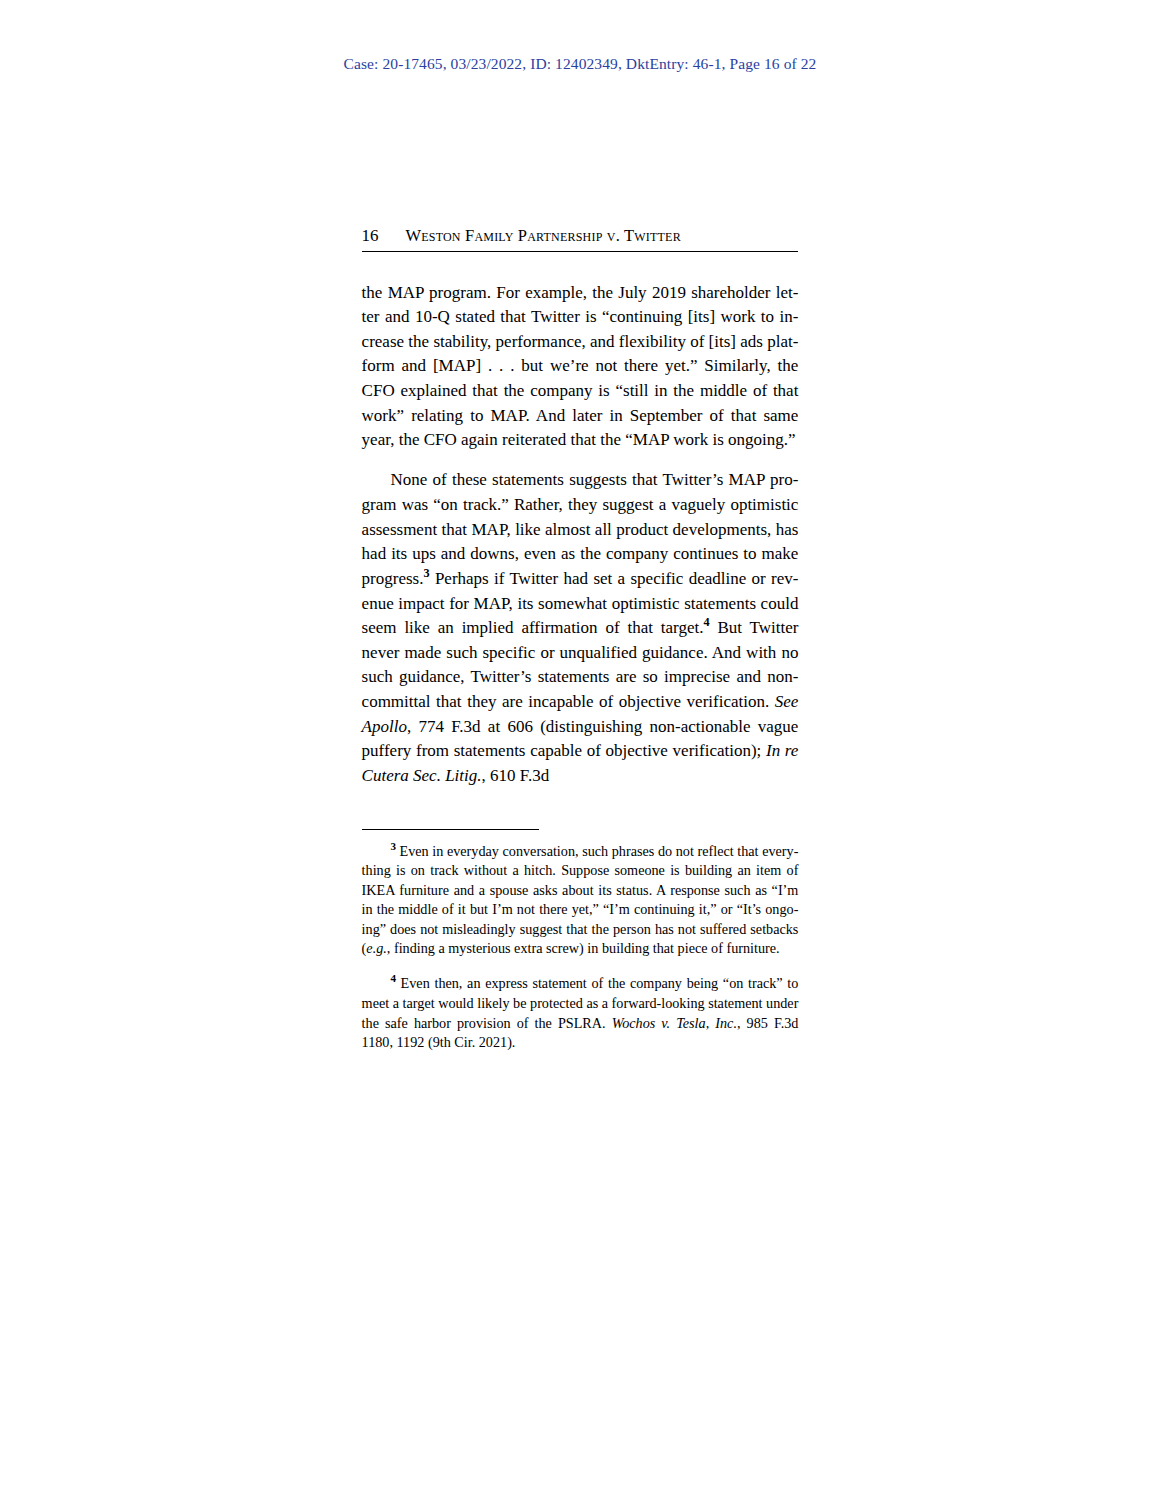Case: 20-17465, 03/23/2022, ID: 12402349, DktEntry: 46-1, Page 16 of 22
16 Weston Family Partnership v. Twitter
the MAP program. For example, the July 2019 shareholder letter and 10-Q stated that Twitter is “continuing [its] work to increase the stability, performance, and flexibility of [its] ads platform and [MAP] . . . but we’re not there yet.” Similarly, the CFO explained that the company is “still in the middle of that work” relating to MAP. And later in September of that same year, the CFO again reiterated that the “MAP work is ongoing.”
None of these statements suggests that Twitter’s MAP program was “on track.” Rather, they suggest a vaguely optimistic assessment that MAP, like almost all product developments, has had its ups and downs, even as the company continues to make progress.3 Perhaps if Twitter had set a specific deadline or revenue impact for MAP, its somewhat optimistic statements could seem like an implied affirmation of that target.4 But Twitter never made such specific or unqualified guidance. And with no such guidance, Twitter’s statements are so imprecise and noncommittal that they are incapable of objective verification. See Apollo, 774 F.3d at 606 (distinguishing non-actionable vague puffery from statements capable of objective verification); In re Cutera Sec. Litig., 610 F.3d
3 Even in everyday conversation, such phrases do not reflect that everything is on track without a hitch. Suppose someone is building an item of IKEA furniture and a spouse asks about its status. A response such as “I’m in the middle of it but I’m not there yet,” “I’m continuing it,” or “It’s ongoing” does not misleadingly suggest that the person has not suffered setbacks (e.g., finding a mysterious extra screw) in building that piece of furniture.
4 Even then, an express statement of the company being “on track” to meet a target would likely be protected as a forward-looking statement under the safe harbor provision of the PSLRA. Wochos v. Tesla, Inc., 985 F.3d 1180, 1192 (9th Cir. 2021).